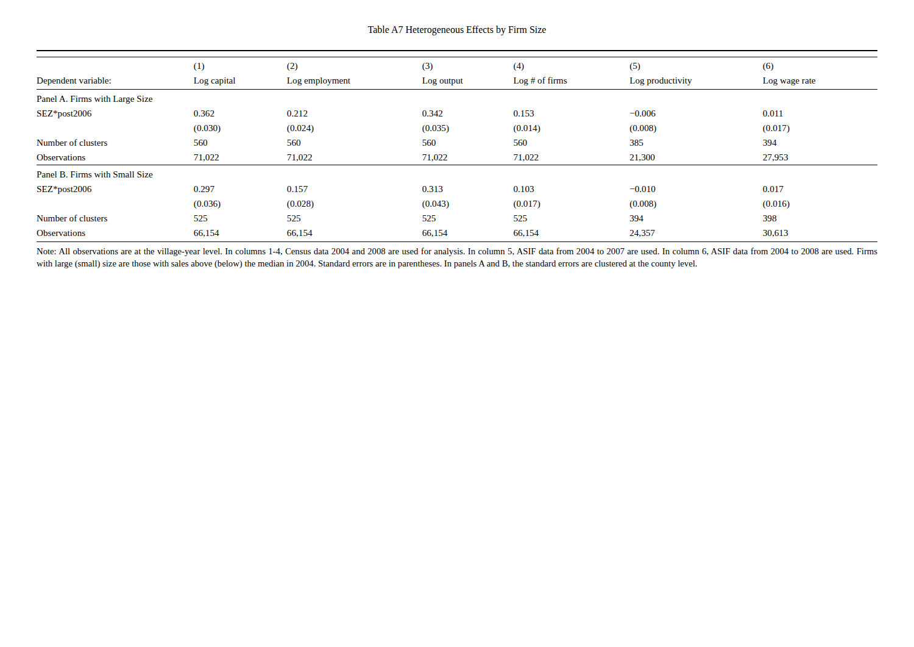Table A7 Heterogeneous Effects by Firm Size
| | (1) | (2) | (3) | (4) | (5) | (6) |
| --- | --- | --- | --- | --- | --- | --- |
| Dependent variable: | Log capital | Log employment | Log output | Log # of firms | Log productivity | Log wage rate |
| Panel A. Firms with Large Size |
| SEZ*post2006 | 0.362 | 0.212 | 0.342 | 0.153 | −0.006 | 0.011 |
| | (0.030) | (0.024) | (0.035) | (0.014) | (0.008) | (0.017) |
| Number of clusters | 560 | 560 | 560 | 560 | 385 | 394 |
| Observations | 71,022 | 71,022 | 71,022 | 71,022 | 21,300 | 27,953 |
| Panel B. Firms with Small Size |
| SEZ*post2006 | 0.297 | 0.157 | 0.313 | 0.103 | −0.010 | 0.017 |
| | (0.036) | (0.028) | (0.043) | (0.017) | (0.008) | (0.016) |
| Number of clusters | 525 | 525 | 525 | 525 | 394 | 398 |
| Observations | 66,154 | 66,154 | 66,154 | 66,154 | 24,357 | 30,613 |
Note: All observations are at the village-year level. In columns 1-4, Census data 2004 and 2008 are used for analysis. In column 5, ASIF data from 2004 to 2007 are used. In column 6, ASIF data from 2004 to 2008 are used. Firms with large (small) size are those with sales above (below) the median in 2004. Standard errors are in parentheses. In panels A and B, the standard errors are clustered at the county level.